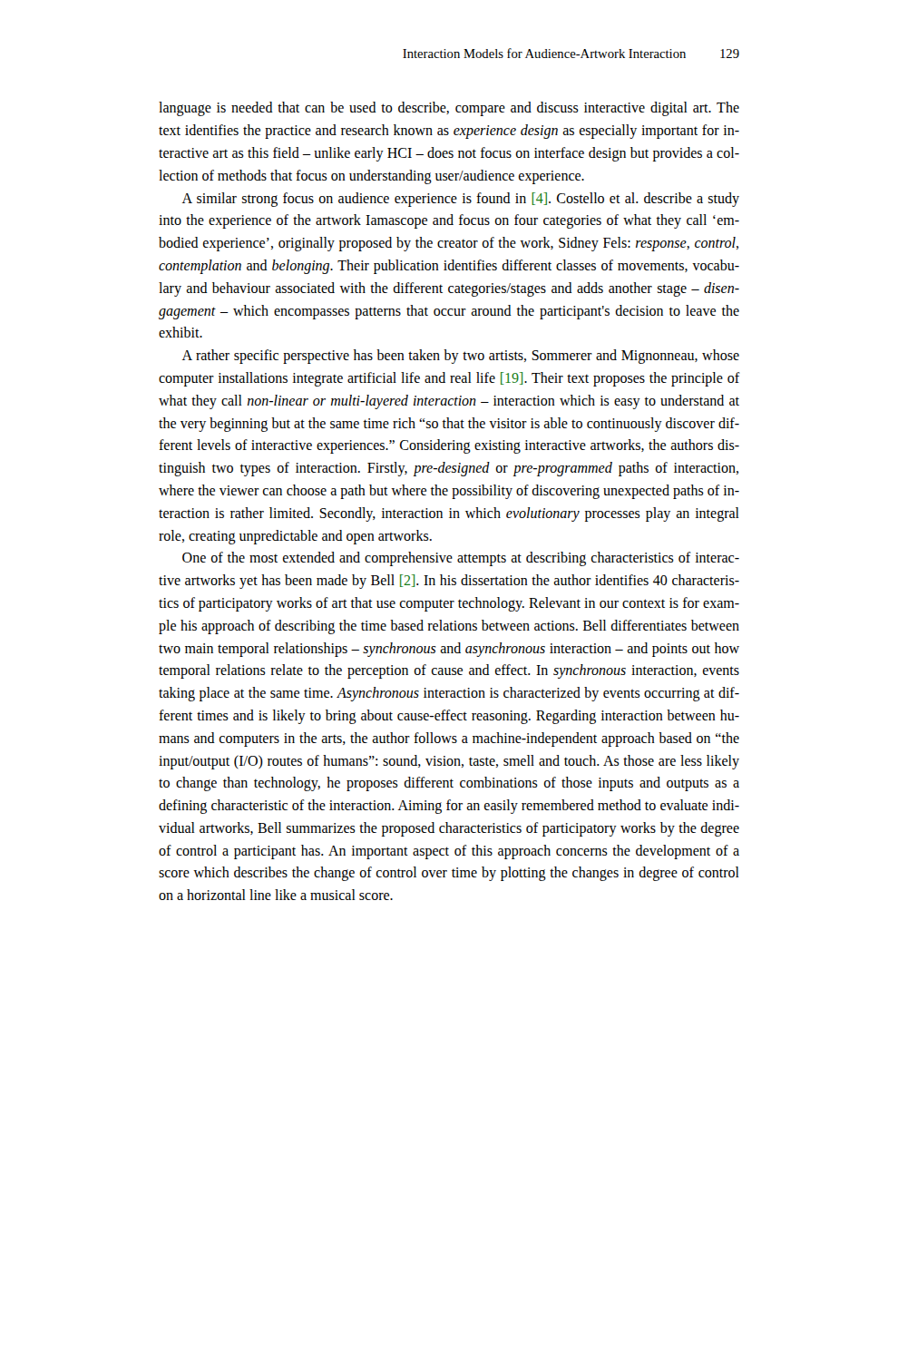Interaction Models for Audience-Artwork Interaction 129
language is needed that can be used to describe, compare and discuss interactive digital art. The text identifies the practice and research known as experience design as especially important for interactive art as this field – unlike early HCI – does not focus on interface design but provides a collection of methods that focus on understanding user/audience experience.
A similar strong focus on audience experience is found in [4]. Costello et al. describe a study into the experience of the artwork Iamascope and focus on four categories of what they call ‘embodied experience’, originally proposed by the creator of the work, Sidney Fels: response, control, contemplation and belonging. Their publication identifies different classes of movements, vocabulary and behaviour associated with the different categories/stages and adds another stage – disengagement – which encompasses patterns that occur around the participant's decision to leave the exhibit.
A rather specific perspective has been taken by two artists, Sommerer and Mignonneau, whose computer installations integrate artificial life and real life [19]. Their text proposes the principle of what they call non-linear or multi-layered interaction – interaction which is easy to understand at the very beginning but at the same time rich “so that the visitor is able to continuously discover different levels of interactive experiences.” Considering existing interactive artworks, the authors distinguish two types of interaction. Firstly, pre-designed or pre-programmed paths of interaction, where the viewer can choose a path but where the possibility of discovering unexpected paths of interaction is rather limited. Secondly, interaction in which evolutionary processes play an integral role, creating unpredictable and open artworks.
One of the most extended and comprehensive attempts at describing characteristics of interactive artworks yet has been made by Bell [2]. In his dissertation the author identifies 40 characteristics of participatory works of art that use computer technology. Relevant in our context is for example his approach of describing the time based relations between actions. Bell differentiates between two main temporal relationships – synchronous and asynchronous interaction – and points out how temporal relations relate to the perception of cause and effect. In synchronous interaction, events taking place at the same time. Asynchronous interaction is characterized by events occurring at different times and is likely to bring about cause-effect reasoning. Regarding interaction between humans and computers in the arts, the author follows a machine-independent approach based on “the input/output (I/O) routes of humans”: sound, vision, taste, smell and touch. As those are less likely to change than technology, he proposes different combinations of those inputs and outputs as a defining characteristic of the interaction. Aiming for an easily remembered method to evaluate individual artworks, Bell summarizes the proposed characteristics of participatory works by the degree of control a participant has. An important aspect of this approach concerns the development of a score which describes the change of control over time by plotting the changes in degree of control on a horizontal line like a musical score.